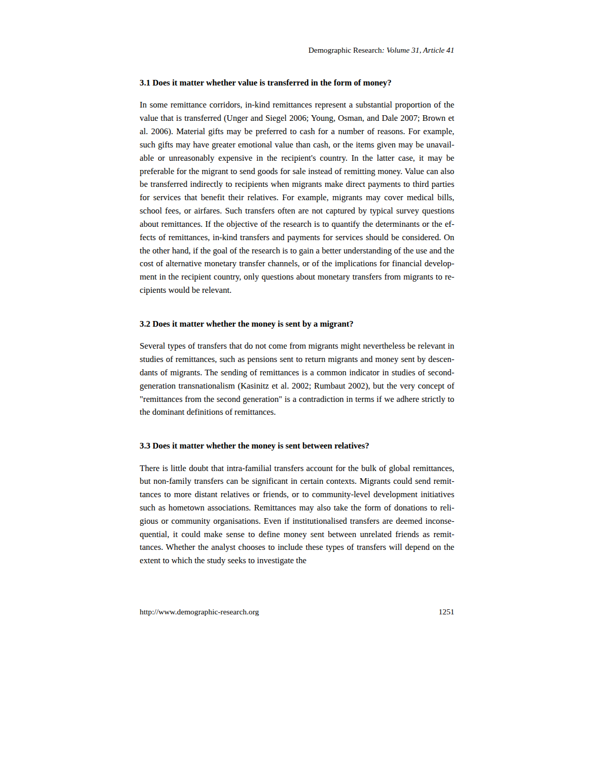Demographic Research: Volume 31, Article 41
3.1 Does it matter whether value is transferred in the form of money?
In some remittance corridors, in-kind remittances represent a substantial proportion of the value that is transferred (Unger and Siegel 2006; Young, Osman, and Dale 2007; Brown et al. 2006). Material gifts may be preferred to cash for a number of reasons. For example, such gifts may have greater emotional value than cash, or the items given may be unavailable or unreasonably expensive in the recipient's country. In the latter case, it may be preferable for the migrant to send goods for sale instead of remitting money. Value can also be transferred indirectly to recipients when migrants make direct payments to third parties for services that benefit their relatives. For example, migrants may cover medical bills, school fees, or airfares. Such transfers often are not captured by typical survey questions about remittances. If the objective of the research is to quantify the determinants or the effects of remittances, in-kind transfers and payments for services should be considered. On the other hand, if the goal of the research is to gain a better understanding of the use and the cost of alternative monetary transfer channels, or of the implications for financial development in the recipient country, only questions about monetary transfers from migrants to recipients would be relevant.
3.2 Does it matter whether the money is sent by a migrant?
Several types of transfers that do not come from migrants might nevertheless be relevant in studies of remittances, such as pensions sent to return migrants and money sent by descendants of migrants. The sending of remittances is a common indicator in studies of second-generation transnationalism (Kasinitz et al. 2002; Rumbaut 2002), but the very concept of "remittances from the second generation" is a contradiction in terms if we adhere strictly to the dominant definitions of remittances.
3.3 Does it matter whether the money is sent between relatives?
There is little doubt that intra-familial transfers account for the bulk of global remittances, but non-family transfers can be significant in certain contexts. Migrants could send remittances to more distant relatives or friends, or to community-level development initiatives such as hometown associations. Remittances may also take the form of donations to religious or community organisations. Even if institutionalised transfers are deemed inconsequential, it could make sense to define money sent between unrelated friends as remittances. Whether the analyst chooses to include these types of transfers will depend on the extent to which the study seeks to investigate the
http://www.demographic-research.org 1251